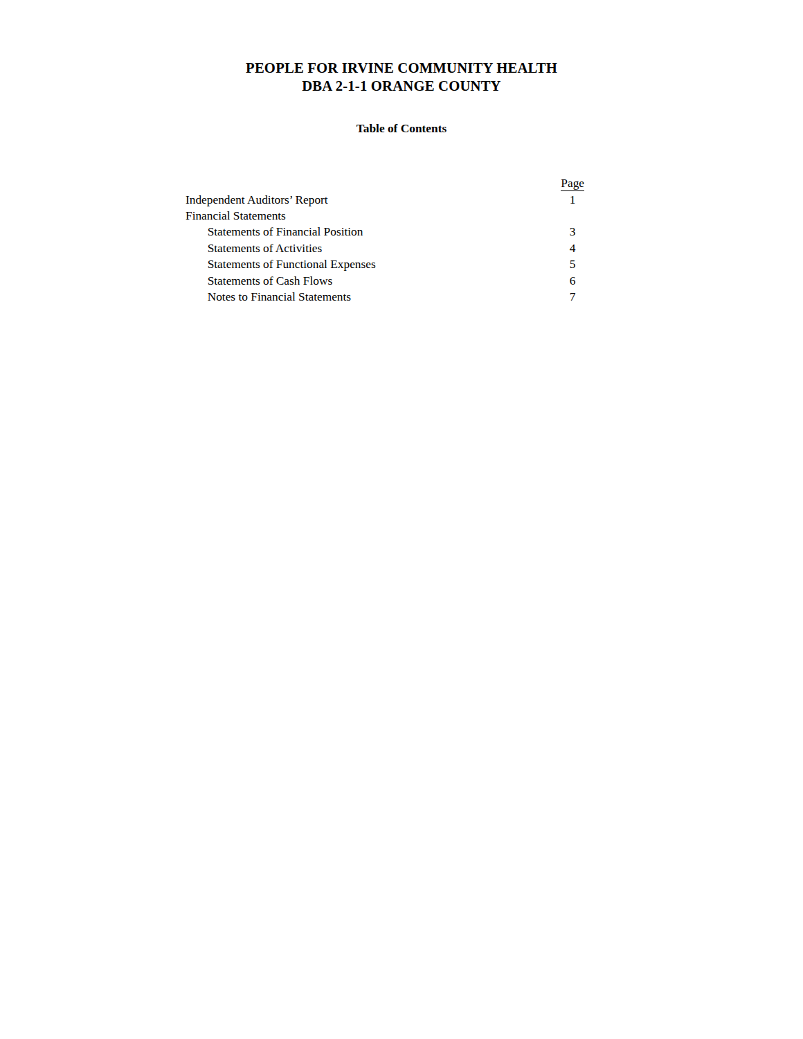PEOPLE FOR IRVINE COMMUNITY HEALTH
DBA 2-1-1 ORANGE COUNTY
Table of Contents
| | Page |
| Independent Auditors’ Report | 1 |
| Financial Statements | |
| Statements of Financial Position | 3 |
| Statements of Activities | 4 |
| Statements of Functional Expenses | 5 |
| Statements of Cash Flows | 6 |
| Notes to Financial Statements | 7 |